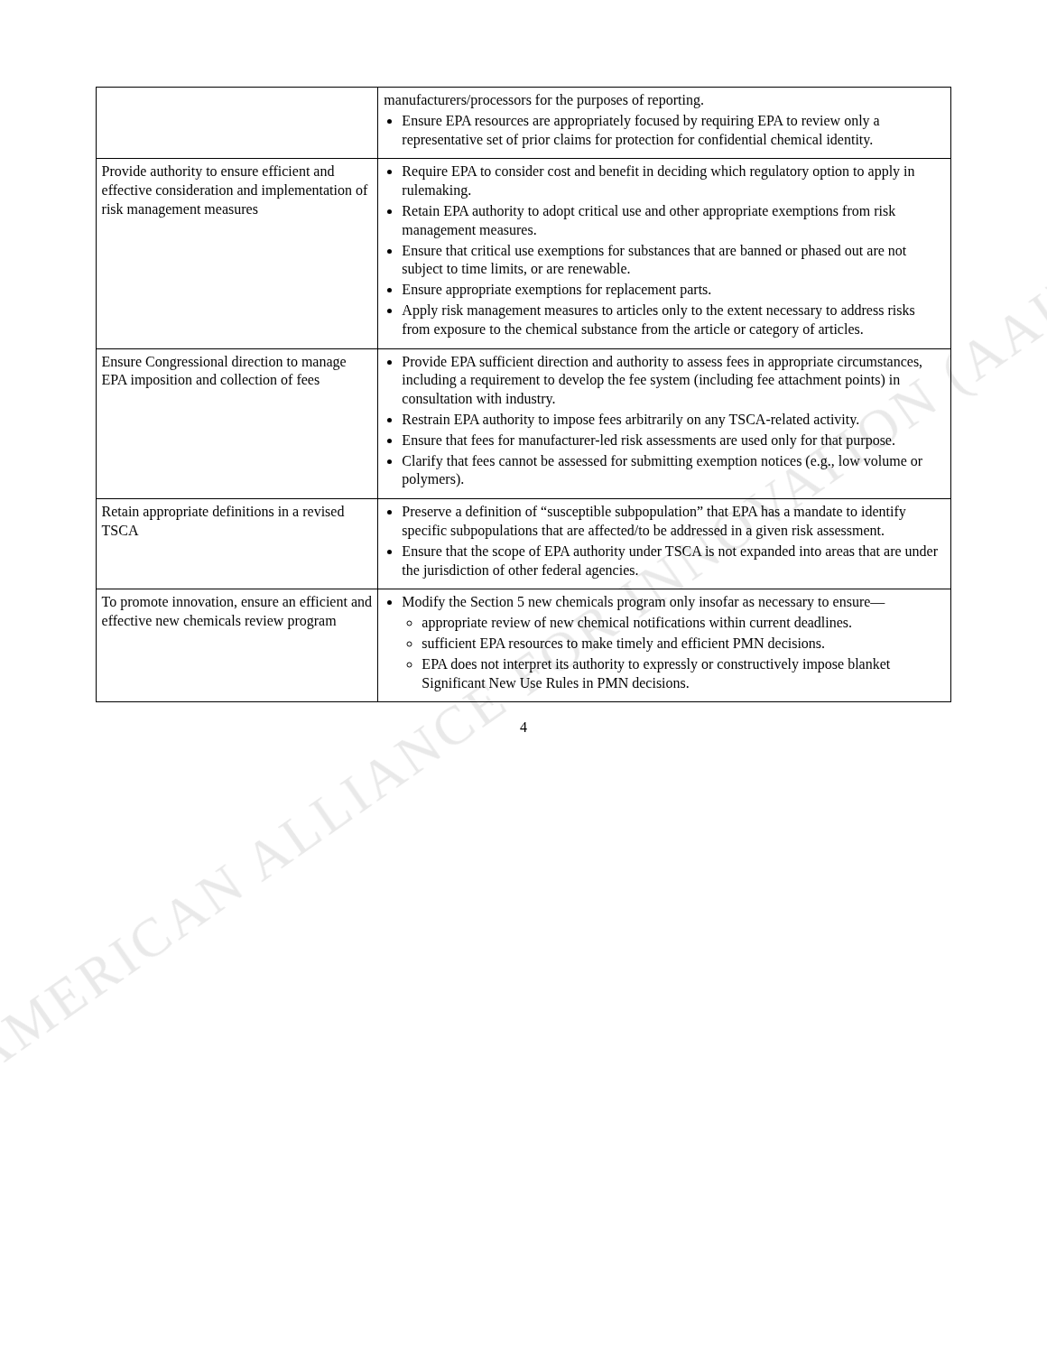AMERICAN ALLIANCE FOR INNOVATION (AAI)
| | manufacturers/processors for the purposes of reporting. Ensure EPA resources are appropriately focused by requiring EPA to review only a representative set of prior claims for protection for confidential chemical identity. |
| Provide authority to ensure efficient and effective consideration and implementation of risk management measures | Require EPA to consider cost and benefit in deciding which regulatory option to apply in rulemaking. Retain EPA authority to adopt critical use and other appropriate exemptions from risk management measures. Ensure that critical use exemptions for substances that are banned or phased out are not subject to time limits, or are renewable. Ensure appropriate exemptions for replacement parts. Apply risk management measures to articles only to the extent necessary to address risks from exposure to the chemical substance from the article or category of articles. |
| Ensure Congressional direction to manage EPA imposition and collection of fees | Provide EPA sufficient direction and authority to assess fees in appropriate circumstances, including a requirement to develop the fee system (including fee attachment points) in consultation with industry. Restrain EPA authority to impose fees arbitrarily on any TSCA-related activity. Ensure that fees for manufacturer-led risk assessments are used only for that purpose. Clarify that fees cannot be assessed for submitting exemption notices (e.g., low volume or polymers). |
| Retain appropriate definitions in a revised TSCA | Preserve a definition of “susceptible subpopulation” that EPA has a mandate to identify specific subpopulations that are affected/to be addressed in a given risk assessment. Ensure that the scope of EPA authority under TSCA is not expanded into areas that are under the jurisdiction of other federal agencies. |
| To promote innovation, ensure an efficient and effective new chemicals review program | Modify the Section 5 new chemicals program only insofar as necessary to ensure— appropriate review of new chemical notifications within current deadlines. sufficient EPA resources to make timely and efficient PMN decisions. EPA does not interpret its authority to expressly or constructively impose blanket Significant New Use Rules in PMN decisions. |
4